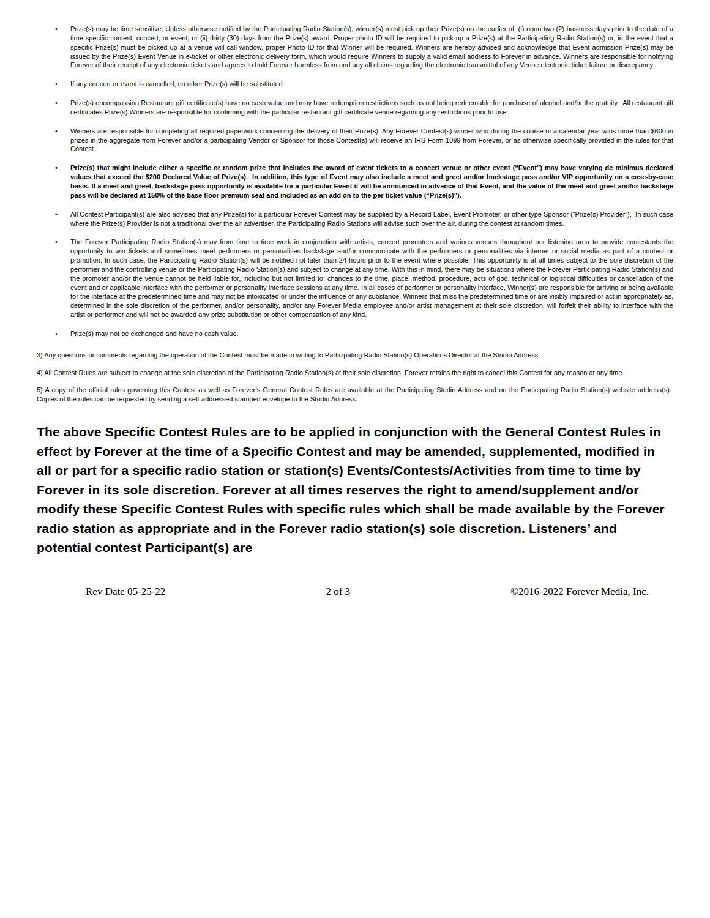Prize(s) may be time sensitive. Unless otherwise notified by the Participating Radio Station(s), winner(s) must pick up their Prize(s) on the earlier of: (i) noon two (2) business days prior to the date of a time specific contest, concert, or event, or (ii) thirty (30) days from the Prize(s) award. Proper photo ID will be required to pick up a Prize(s) at the Participating Radio Station(s) or, in the event that a specific Prize(s) must be picked up at a venue will call window, proper Photo ID for that Winner will be required. Winners are hereby advised and acknowledge that Event admission Prize(s) may be issued by the Prize(s) Event Venue in e-ticket or other electronic delivery form, which would require Winners to supply a valid email address to Forever in advance. Winners are responsible for notifying Forever of their receipt of any electronic tickets and agrees to hold Forever harmless from and any all claims regarding the electronic transmittal of any Venue electronic ticket failure or discrepancy.
If any concert or event is cancelled, no other Prize(s) will be substituted.
Prize(s) encompassing Restaurant gift certificate(s) have no cash value and may have redemption restrictions such as not being redeemable for purchase of alcohol and/or the gratuity. All restaurant gift certificates Prize(s) Winners are responsible for confirming with the particular restaurant gift certificate venue regarding any restrictions prior to use.
Winners are responsible for completing all required paperwork concerning the delivery of their Prize(s). Any Forever Contest(s) winner who during the course of a calendar year wins more than $600 in prizes in the aggregate from Forever and/or a participating Vendor or Sponsor for those Contest(s) will receive an IRS Form 1099 from Forever, or as otherwise specifically provided in the rules for that Contest.
Prize(s) that might include either a specific or random prize that includes the award of event tickets to a concert venue or other event (“Event”) may have varying de minimus declared values that exceed the $200 Declared Value of Prize(s). In addition, this type of Event may also include a meet and greet and/or backstage pass and/or VIP opportunity on a case-by-case basis. If a meet and greet, backstage pass opportunity is available for a particular Event it will be announced in advance of that Event, and the value of the meet and greet and/or backstage pass will be declared at 150% of the base floor premium seat and included as an add on to the per ticket value (“Prize(s)”).
All Contest Participant(s) are also advised that any Prize(s) for a particular Forever Contest may be supplied by a Record Label, Event Promoter, or other type Sponsor (“Prize(s) Provider”). In such case where the Prize(s) Provider is not a traditional over the air advertiser, the Participating Radio Stations will advise such over the air, during the contest at random times.
The Forever Participating Radio Station(s) may from time to time work in conjunction with artists, concert promoters and various venues throughout our listening area to provide contestants the opportunity to win tickets and sometimes meet performers or personalities backstage and/or communicate with the performers or personalities via internet or social media as part of a contest or promotion. In such case, the Participating Radio Station(s) will be notified not later than 24 hours prior to the event where possible. This opportunity is at all times subject to the sole discretion of the performer and the controlling venue or the Participating Radio Station(s) and subject to change at any time. With this in mind, there may be situations where the Forever Participating Radio Station(s) and the promoter and/or the venue cannot be held liable for, including but not limited to: changes to the time, place, method, procedure, acts of god, technical or logistical difficulties or cancellation of the event and or applicable interface with the performer or personality interface sessions at any time. In all cases of performer or personality interface, Winner(s) are responsible for arriving or being available for the interface at the predetermined time and may not be intoxicated or under the influence of any substance, Winners that miss the predetermined time or are visibly impaired or act in appropriately as, determined in the sole discretion of the performer, and/or personality, and/or any Forever Media employee and/or artist management at their sole discretion, will forfeit their ability to interface with the artist or performer and will not be awarded any prize substitution or other compensation of any kind.
Prize(s) may not be exchanged and have no cash value.
3) Any questions or comments regarding the operation of the Contest must be made in writing to Participating Radio Station(s) Operations Director at the Studio Address.
4) All Contest Rules are subject to change at the sole discretion of the Participating Radio Station(s) at their sole discretion. Forever retains the right to cancel this Contest for any reason at any time.
5) A copy of the official rules governing this Contest as well as Forever’s General Contest Rules are available at the Participating Studio Address and on the Participating Radio Station(s) website address(s). Copies of the rules can be requested by sending a self-addressed stamped envelope to the Studio Address.
The above Specific Contest Rules are to be applied in conjunction with the General Contest Rules in effect by Forever at the time of a Specific Contest and may be amended, supplemented, modified in all or part for a specific radio station or station(s) Events/Contests/Activities from time to time by Forever in its sole discretion. Forever at all times reserves the right to amend/supplement and/or modify these Specific Contest Rules with specific rules which shall be made available by the Forever radio station as appropriate and in the Forever radio station(s) sole discretion. Listeners’ and potential contest Participant(s) are
Rev Date 05-25-22
2 of 3
©2016-2022 Forever Media, Inc.